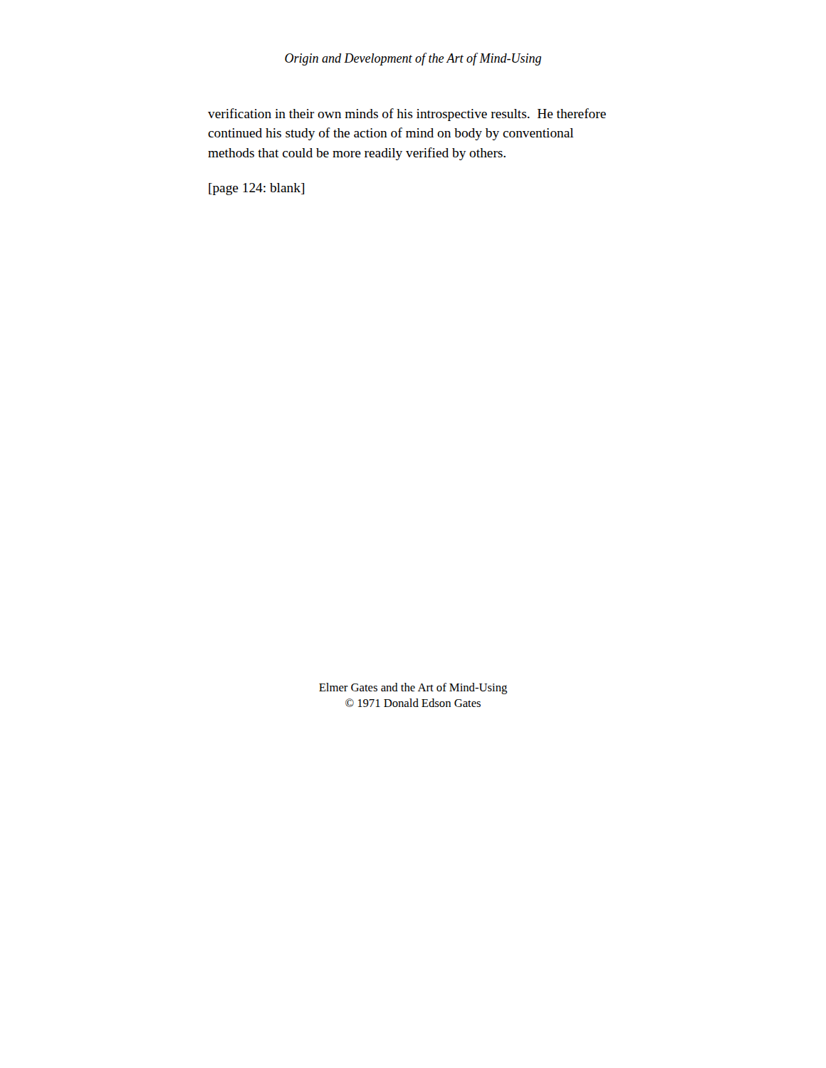Origin and Development of the Art of Mind-Using
verification in their own minds of his introspective results. He therefore continued his study of the action of mind on body by conventional methods that could be more readily verified by others.
[page 124: blank]
Elmer Gates and the Art of Mind-Using © 1971 Donald Edson Gates